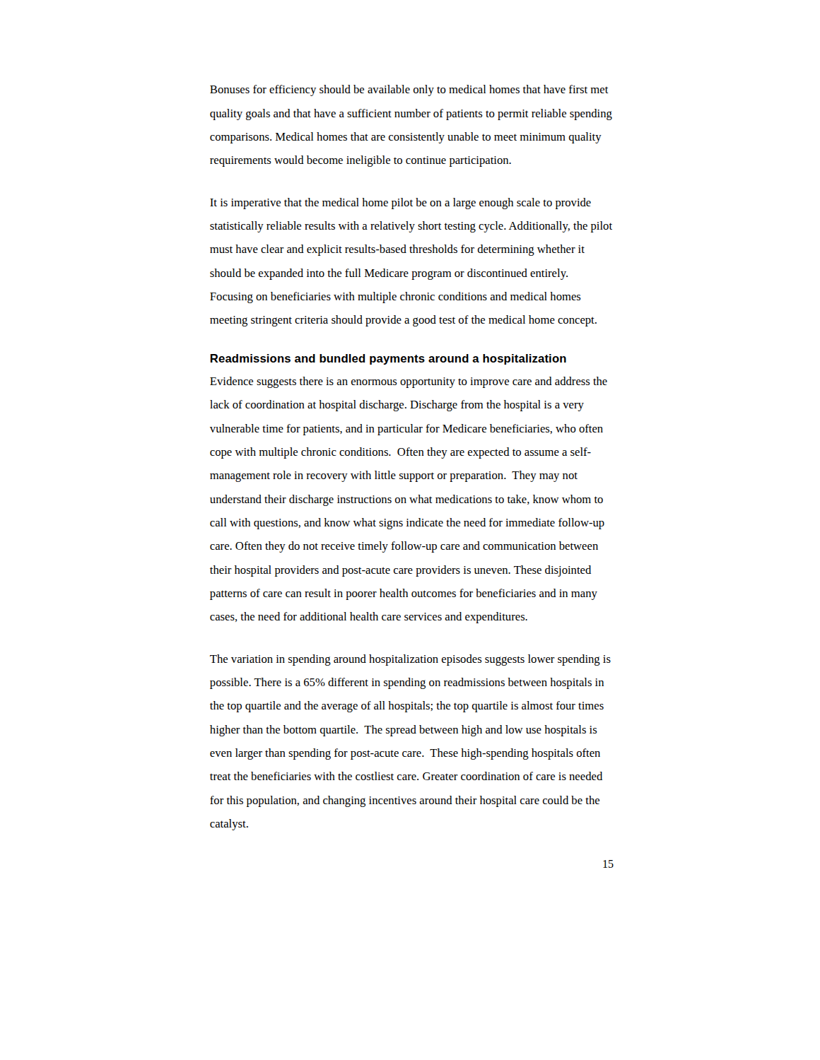Bonuses for efficiency should be available only to medical homes that have first met quality goals and that have a sufficient number of patients to permit reliable spending comparisons. Medical homes that are consistently unable to meet minimum quality requirements would become ineligible to continue participation.
It is imperative that the medical home pilot be on a large enough scale to provide statistically reliable results with a relatively short testing cycle. Additionally, the pilot must have clear and explicit results-based thresholds for determining whether it should be expanded into the full Medicare program or discontinued entirely. Focusing on beneficiaries with multiple chronic conditions and medical homes meeting stringent criteria should provide a good test of the medical home concept.
Readmissions and bundled payments around a hospitalization
Evidence suggests there is an enormous opportunity to improve care and address the lack of coordination at hospital discharge. Discharge from the hospital is a very vulnerable time for patients, and in particular for Medicare beneficiaries, who often cope with multiple chronic conditions. Often they are expected to assume a self-management role in recovery with little support or preparation. They may not understand their discharge instructions on what medications to take, know whom to call with questions, and know what signs indicate the need for immediate follow-up care. Often they do not receive timely follow-up care and communication between their hospital providers and post-acute care providers is uneven. These disjointed patterns of care can result in poorer health outcomes for beneficiaries and in many cases, the need for additional health care services and expenditures.
The variation in spending around hospitalization episodes suggests lower spending is possible. There is a 65% different in spending on readmissions between hospitals in the top quartile and the average of all hospitals; the top quartile is almost four times higher than the bottom quartile. The spread between high and low use hospitals is even larger than spending for post-acute care. These high-spending hospitals often treat the beneficiaries with the costliest care. Greater coordination of care is needed for this population, and changing incentives around their hospital care could be the catalyst.
15